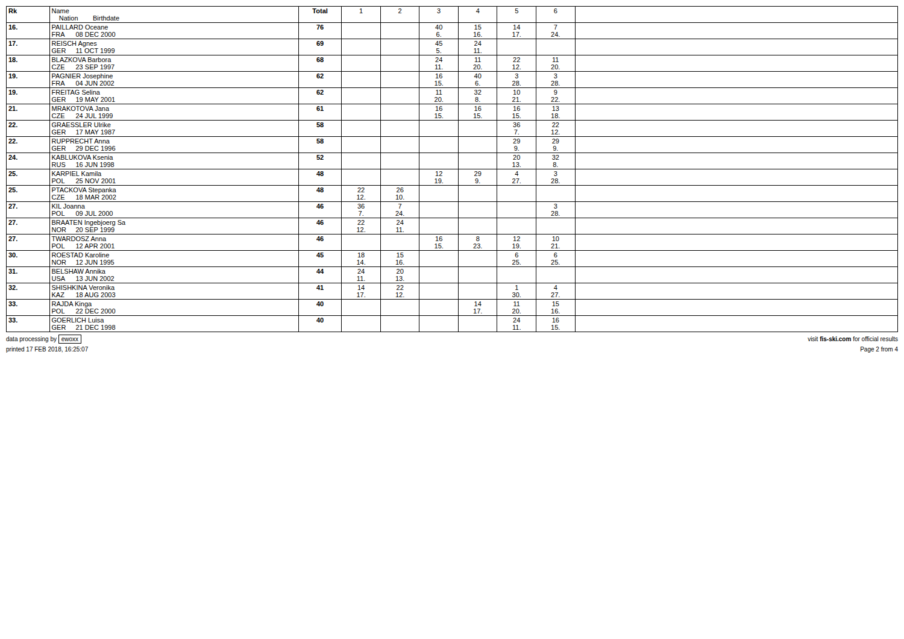| Rk | Name Nation Birthdate | Total | 1 | 2 | 3 | 4 | 5 | 6 | |
| --- | --- | --- | --- | --- | --- | --- | --- | --- | --- |
| 16. | PAILLARD Oceane FRA 08 DEC 2000 | 76 | | | 40 6. | 15 16. | 14 17. | 7 24. | |
| 17. | REISCH Agnes GER 11 OCT 1999 | 69 | | | 45 5. | 24 11. | | | |
| 18. | BLAZKOVA Barbora CZE 23 SEP 1997 | 68 | | | 24 11. | 11 20. | 22 12. | 11 20. | |
| 19. | PAGNIER Josephine FRA 04 JUN 2002 | 62 | | | 16 15. | 40 6. | 3 28. | 3 28. | |
| 19. | FREITAG Selina GER 19 MAY 2001 | 62 | | | 11 20. | 32 8. | 10 21. | 9 22. | |
| 21. | MRAKOTOVA Jana CZE 24 JUL 1999 | 61 | | | 16 15. | 16 15. | 16 15. | 13 18. | |
| 22. | GRAESSLER Ulrike GER 17 MAY 1987 | 58 | | | | | 36 7. | 22 12. | |
| 22. | RUPPRECHT Anna GER 29 DEC 1996 | 58 | | | | | 29 9. | 29 9. | |
| 24. | KABLUKOVA Ksenia RUS 16 JUN 1998 | 52 | | | | | 20 13. | 32 8. | |
| 25. | KARPIEL Kamila POL 25 NOV 2001 | 48 | | | 12 19. | 29 9. | 4 27. | 3 28. | |
| 25. | PTACKOVA Stepanka CZE 18 MAR 2002 | 48 | 22 12. | 26 10. | | | | | |
| 27. | KIL Joanna POL 09 JUL 2000 | 46 | 36 7. | 7 24. | | | | 3 28. | |
| 27. | BRAATEN Ingebjoerg Sa NOR 20 SEP 1999 | 46 | 22 12. | 24 11. | | | | | |
| 27. | TWARDOSZ Anna POL 12 APR 2001 | 46 | | | 16 15. | 8 23. | 12 19. | 10 21. | |
| 30. | ROESTAD Karoline NOR 12 JUN 1995 | 45 | 18 14. | 15 16. | | | 6 25. | 6 25. | |
| 31. | BELSHAW Annika USA 13 JUN 2002 | 44 | 24 11. | 20 13. | | | | | |
| 32. | SHISHKINA Veronika KAZ 18 AUG 2003 | 41 | 14 17. | 22 12. | | | 1 30. | 4 27. | |
| 33. | RAJDA Kinga POL 22 DEC 2000 | 40 | | | | 14 17. | 11 20. | 15 16. | |
| 33. | GOERLICH Luisa GER 21 DEC 1998 | 40 | | | | | 24 11. | 16 15. | |
data processing by ewoxx
visit fis-ski.com for official results
printed 17 FEB 2018, 16:25:07
Page 2 from 4